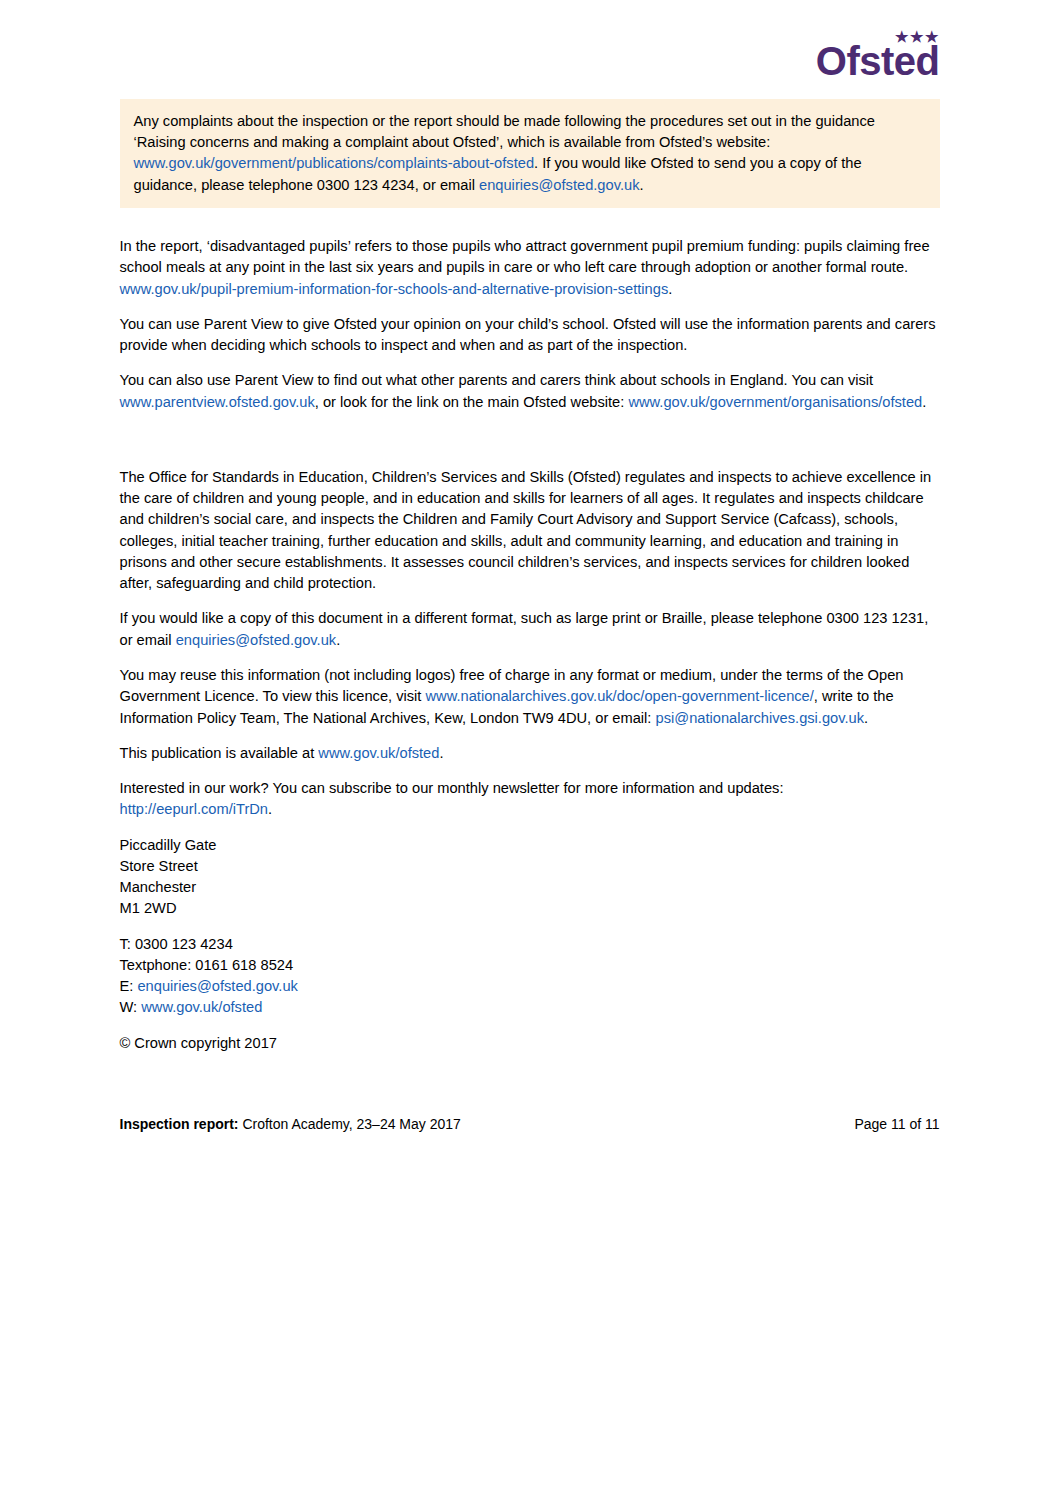★★★
Ofsted
Any complaints about the inspection or the report should be made following the procedures set out in the guidance ‘Raising concerns and making a complaint about Ofsted’, which is available from Ofsted’s website: www.gov.uk/government/publications/complaints-about-ofsted. If you would like Ofsted to send you a copy of the guidance, please telephone 0300 123 4234, or email enquiries@ofsted.gov.uk.
In the report, ‘disadvantaged pupils’ refers to those pupils who attract government pupil premium funding: pupils claiming free school meals at any point in the last six years and pupils in care or who left care through adoption or another formal route. www.gov.uk/pupil-premium-information-for-schools-and-alternative-provision-settings.
You can use Parent View to give Ofsted your opinion on your child’s school. Ofsted will use the information parents and carers provide when deciding which schools to inspect and when and as part of the inspection.
You can also use Parent View to find out what other parents and carers think about schools in England. You can visit www.parentview.ofsted.gov.uk, or look for the link on the main Ofsted website: www.gov.uk/government/organisations/ofsted.
The Office for Standards in Education, Children’s Services and Skills (Ofsted) regulates and inspects to achieve excellence in the care of children and young people, and in education and skills for learners of all ages. It regulates and inspects childcare and children’s social care, and inspects the Children and Family Court Advisory and Support Service (Cafcass), schools, colleges, initial teacher training, further education and skills, adult and community learning, and education and training in prisons and other secure establishments. It assesses council children’s services, and inspects services for children looked after, safeguarding and child protection.
If you would like a copy of this document in a different format, such as large print or Braille, please telephone 0300 123 1231, or email enquiries@ofsted.gov.uk.
You may reuse this information (not including logos) free of charge in any format or medium, under the terms of the Open Government Licence. To view this licence, visit www.nationalarchives.gov.uk/doc/open-government-licence/, write to the Information Policy Team, The National Archives, Kew, London TW9 4DU, or email: psi@nationalarchives.gsi.gov.uk.
This publication is available at www.gov.uk/ofsted.
Interested in our work? You can subscribe to our monthly newsletter for more information and updates: http://eepurl.com/iTrDn.
Piccadilly Gate
Store Street
Manchester
M1 2WD
T: 0300 123 4234
Textphone: 0161 618 8524
E: enquiries@ofsted.gov.uk
W: www.gov.uk/ofsted
© Crown copyright 2017
Inspection report: Crofton Academy, 23–24 May 2017
Page 11 of 11